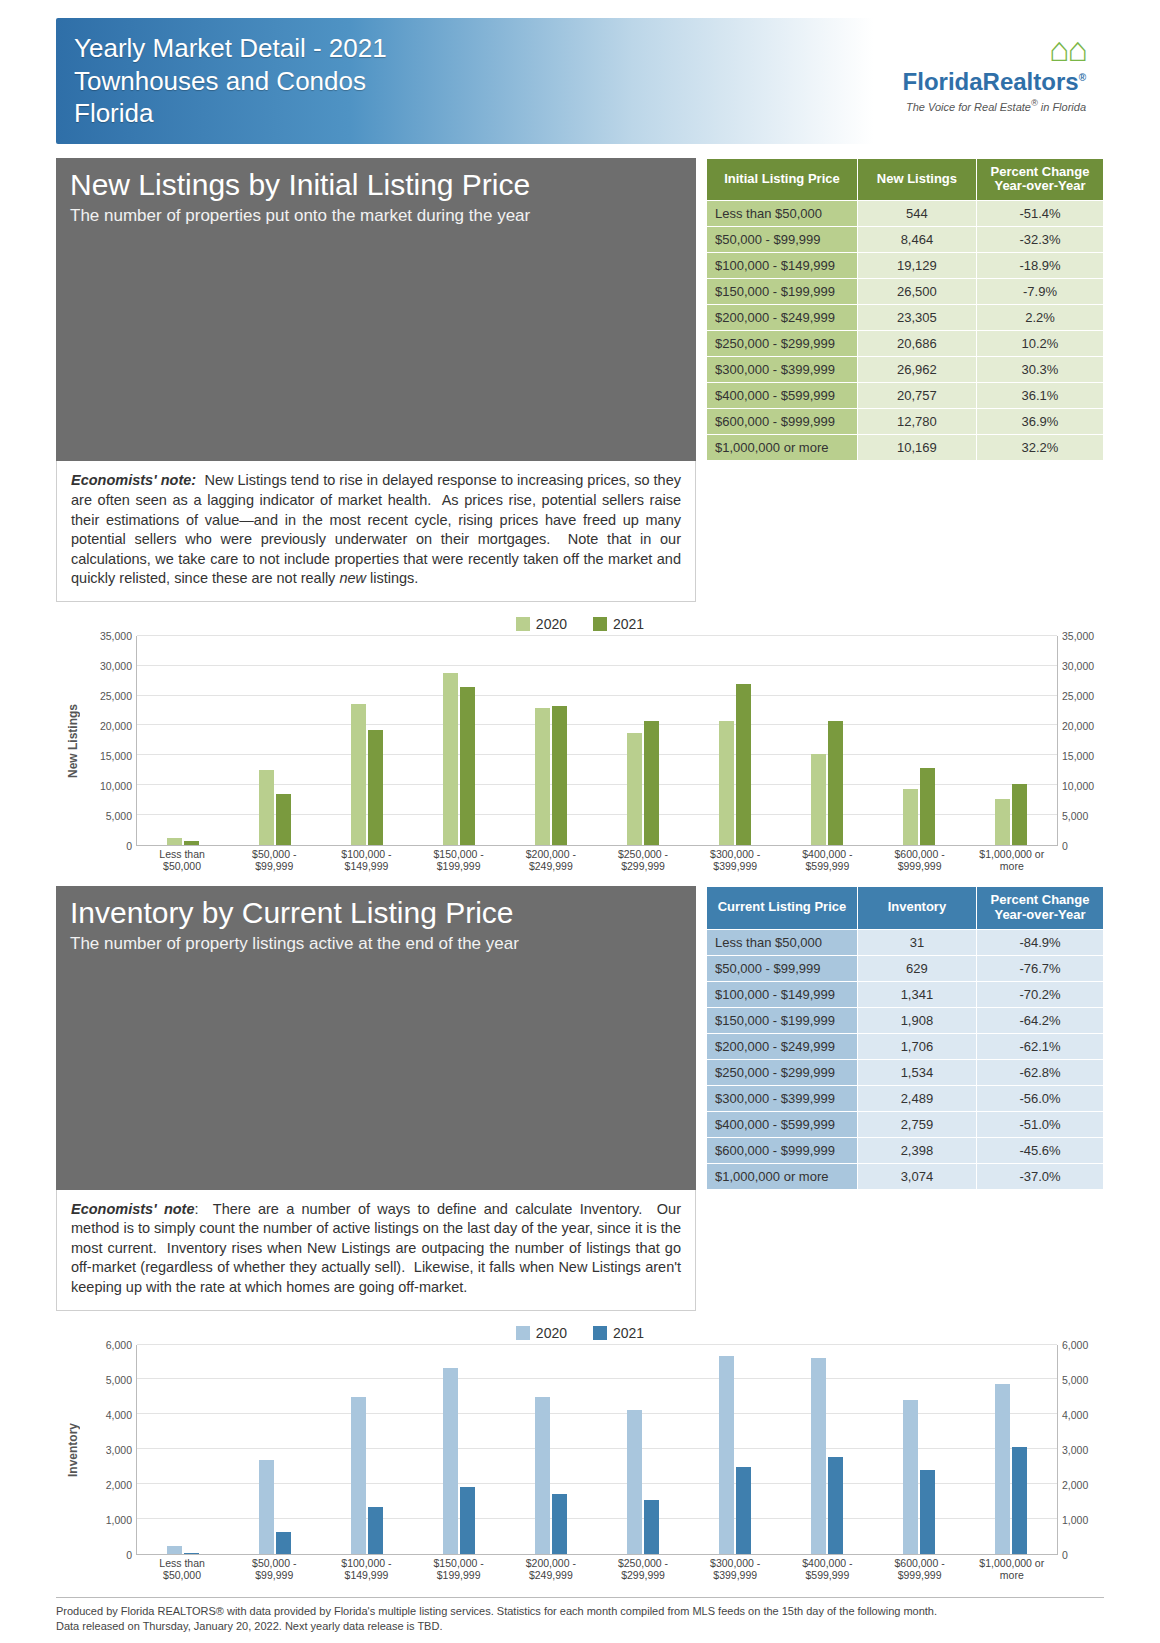Yearly Market Detail - 2021 Townhouses and Condos Florida
⌂⌂
FloridaRealtors®
The Voice for Real Estate® in Florida
New Listings by Initial Listing Price
The number of properties put onto the market during the year
| Initial Listing Price | New Listings | Percent Change Year-over-Year |
| --- | --- | --- |
| Less than $50,000 | 544 | -51.4% |
| $50,000 - $99,999 | 8,464 | -32.3% |
| $100,000 - $149,999 | 19,129 | -18.9% |
| $150,000 - $199,999 | 26,500 | -7.9% |
| $200,000 - $249,999 | 23,305 | 2.2% |
| $250,000 - $299,999 | 20,686 | 10.2% |
| $300,000 - $399,999 | 26,962 | 30.3% |
| $400,000 - $599,999 | 20,757 | 36.1% |
| $600,000 - $999,999 | 12,780 | 36.9% |
| $1,000,000 or more | 10,169 | 32.2% |
Economists' note: New Listings tend to rise in delayed response to increasing prices, so they are often seen as a lagging indicator of market health. As prices rise, potential sellers raise their estimations of value—and in the most recent cycle, rising prices have freed up many potential sellers who were previously underwater on their mortgages. Note that in our calculations, we take care to not include properties that were recently taken off the market and quickly relisted, since these are not really new listings.
2020
2021
New Listings
35,000 30,000 25,000 20,000 15,000 10,000 5,000 0
35,000 30,000 25,000 20,000 15,000 10,000 5,000 0
Less than
$50,000
$50,000 -
$99,999
$100,000 -
$149,999
$150,000 -
$199,999
$200,000 -
$249,999
$250,000 -
$299,999
$300,000 -
$399,999
$400,000 -
$599,999
$600,000 -
$999,999
$1,000,000 or
more
Inventory by Current Listing Price
The number of property listings active at the end of the year
| Current Listing Price | Inventory | Percent Change Year-over-Year |
| --- | --- | --- |
| Less than $50,000 | 31 | -84.9% |
| $50,000 - $99,999 | 629 | -76.7% |
| $100,000 - $149,999 | 1,341 | -70.2% |
| $150,000 - $199,999 | 1,908 | -64.2% |
| $200,000 - $249,999 | 1,706 | -62.1% |
| $250,000 - $299,999 | 1,534 | -62.8% |
| $300,000 - $399,999 | 2,489 | -56.0% |
| $400,000 - $599,999 | 2,759 | -51.0% |
| $600,000 - $999,999 | 2,398 | -45.6% |
| $1,000,000 or more | 3,074 | -37.0% |
Economists' note: There are a number of ways to define and calculate Inventory. Our method is to simply count the number of active listings on the last day of the year, since it is the most current. Inventory rises when New Listings are outpacing the number of listings that go off-market (regardless of whether they actually sell). Likewise, it falls when New Listings aren't keeping up with the rate at which homes are going off-market.
2020
2021
Inventory
6,000 5,000 4,000 3,000 2,000 1,000 0
6,000 5,000 4,000 3,000 2,000 1,000 0
Less than
$50,000
$50,000 -
$99,999
$100,000 -
$149,999
$150,000 -
$199,999
$200,000 -
$249,999
$250,000 -
$299,999
$300,000 -
$399,999
$400,000 -
$599,999
$600,000 -
$999,999
$1,000,000 or
more
Produced by Florida REALTORS® with data provided by Florida's multiple listing services. Statistics for each month compiled from MLS feeds on the 15th day of the following month.
Data released on Thursday, January 20, 2022. Next yearly data release is TBD.